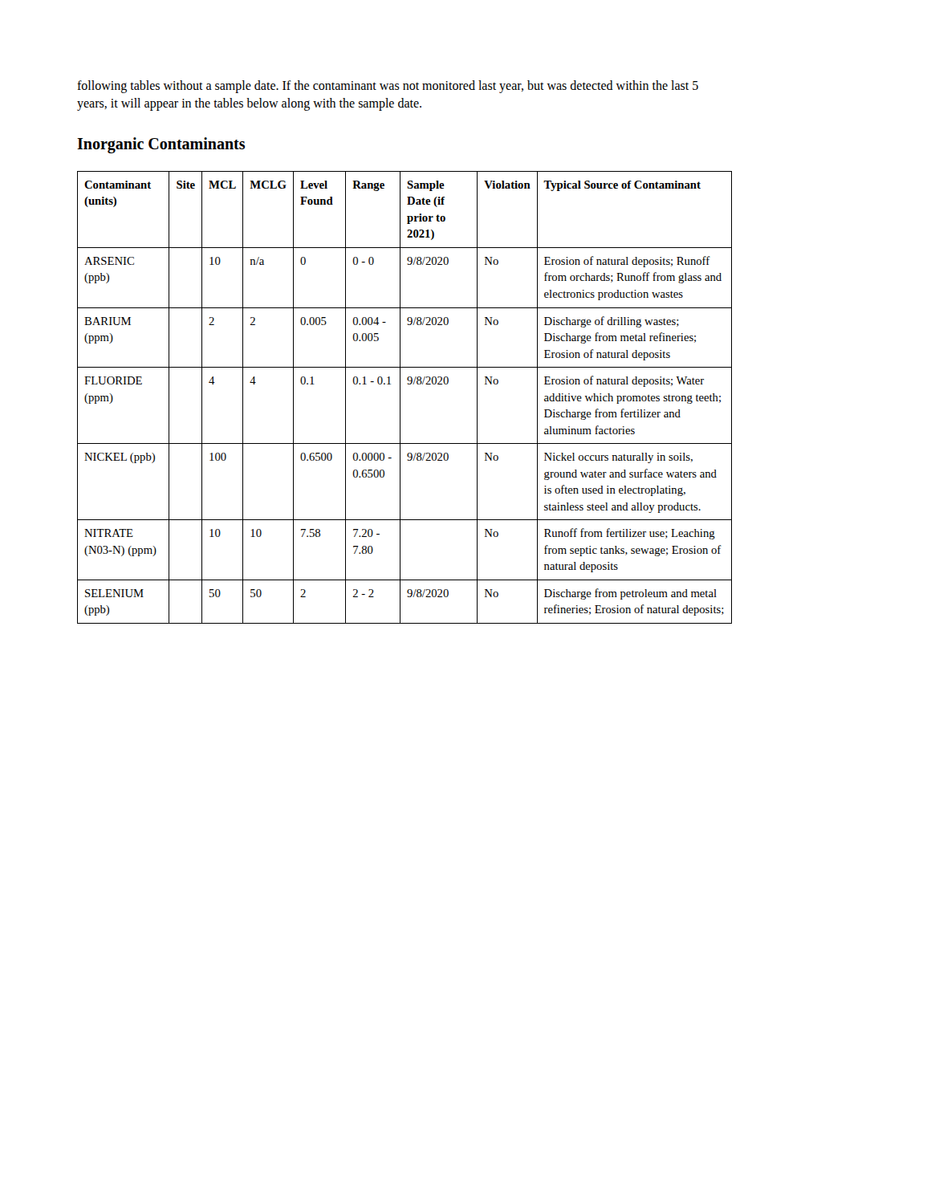following tables without a sample date. If the contaminant was not monitored last year, but was detected within the last 5 years, it will appear in the tables below along with the sample date.
Inorganic Contaminants
| Contaminant (units) | Site | MCL | MCLG | Level Found | Range | Sample Date (if prior to 2021) | Violation | Typical Source of Contaminant |
| --- | --- | --- | --- | --- | --- | --- | --- | --- |
| ARSENIC (ppb) | | 10 | n/a | 0 | 0 - 0 | 9/8/2020 | No | Erosion of natural deposits; Runoff from orchards; Runoff from glass and electronics production wastes |
| BARIUM (ppm) | | 2 | 2 | 0.005 | 0.004 - 0.005 | 9/8/2020 | No | Discharge of drilling wastes; Discharge from metal refineries; Erosion of natural deposits |
| FLUORIDE (ppm) | | 4 | 4 | 0.1 | 0.1 - 0.1 | 9/8/2020 | No | Erosion of natural deposits; Water additive which promotes strong teeth; Discharge from fertilizer and aluminum factories |
| NICKEL (ppb) | | 100 | | 0.6500 | 0.0000 - 0.6500 | 9/8/2020 | No | Nickel occurs naturally in soils, ground water and surface waters and is often used in electroplating, stainless steel and alloy products. |
| NITRATE (N03-N) (ppm) | | 10 | 10 | 7.58 | 7.20 - 7.80 | | No | Runoff from fertilizer use; Leaching from septic tanks, sewage; Erosion of natural deposits |
| SELENIUM (ppb) | | 50 | 50 | 2 | 2 - 2 | 9/8/2020 | No | Discharge from petroleum and metal refineries; Erosion of natural deposits; |